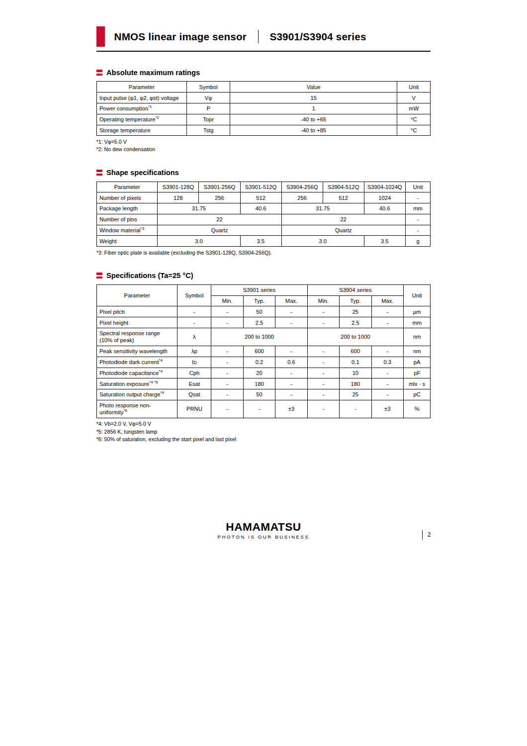NMOS linear image sensor
S3901/S3904 series
Absolute maximum ratings
| Parameter | Symbol | Value | Unit |
| --- | --- | --- | --- |
| Input pulse (φ1, φ2, φst) voltage | Vφ | 15 | V |
| Power consumption *1 | P | 1 | mW |
| Operating temperature *2 | Topr | -40 to +65 | °C |
| Storage temperature | Tstg | -40 to +85 | °C |
*1: Vφ=5.0 V
*2: No dew condensation
Shape specifications
| Parameter | S3901-128Q | S3901-256Q | S3901-512Q | S3904-256Q | S3904-512Q | S3904-1024Q | Unit |
| --- | --- | --- | --- | --- | --- | --- | --- |
| Number of pixels | 128 | 256 | 512 | 256 | 512 | 1024 | - |
| Package length | 31.75 | 40.6 | 31.75 | 40.6 | mm |
| Number of pins | 22 | 22 | - |
| Window material *3 | Quartz | Quartz | - |
| Weight | 3.0 | 3.5 | 3.0 | 3.5 | g |
*3: Fiber optic plate is available (excluding the S3901-128Q, S3904-256Q).
Specifications (Ta=25 °C)
| Parameter | Symbol | S3901 series | S3904 series | Unit |
| --- | --- | --- | --- | --- |
| Min. | Typ. | Max. | Min. | Typ. | Max. |
| Pixel pitch | - | - | 50 | - | - | 25 | - | µm |
| Pixel height | - | - | 2.5 | - | - | 2.5 | - | mm |
| Spectral response range (10% of peak) | λ | 200 to 1000 | 200 to 1000 | nm |
| Peak sensitivity wavelength | λp | - | 600 | - | - | 600 | - | nm |
| Photodiode dark current *4 | I D | - | 0.2 | 0.6 | - | 0.1 | 0.3 | pA |
| Photodiode capacitance *4 | Cph | - | 20 | - | - | 10 | - | pF |
| Saturation exposure *4 *5 | Esat | - | 180 | - | - | 180 | - | mlx · s |
| Saturation output charge *4 | Qsat | - | 50 | - | - | 25 | - | pC |
| Photo response non-uniformity *6 | PRNU | - | - | ±3 | - | - | ±3 | % |
*4: Vb=2.0 V, Vφ=5.0 V
*5: 2856 K, tungsten lamp
*6: 50% of saturation, excluding the start pixel and last pixel
HAMAMATSU
PHOTON IS OUR BUSINESS
2